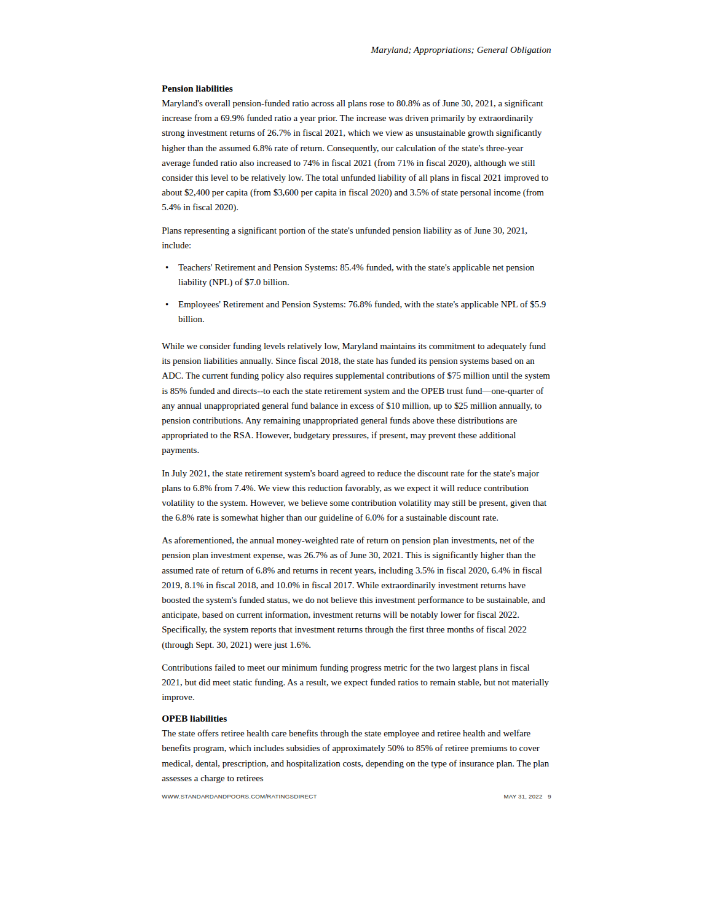Maryland; Appropriations; General Obligation
Pension liabilities
Maryland's overall pension-funded ratio across all plans rose to 80.8% as of June 30, 2021, a significant increase from a 69.9% funded ratio a year prior. The increase was driven primarily by extraordinarily strong investment returns of 26.7% in fiscal 2021, which we view as unsustainable growth significantly higher than the assumed 6.8% rate of return. Consequently, our calculation of the state's three-year average funded ratio also increased to 74% in fiscal 2021 (from 71% in fiscal 2020), although we still consider this level to be relatively low. The total unfunded liability of all plans in fiscal 2021 improved to about $2,400 per capita (from $3,600 per capita in fiscal 2020) and 3.5% of state personal income (from 5.4% in fiscal 2020).
Plans representing a significant portion of the state's unfunded pension liability as of June 30, 2021, include:
Teachers' Retirement and Pension Systems: 85.4% funded, with the state's applicable net pension liability (NPL) of $7.0 billion.
Employees' Retirement and Pension Systems: 76.8% funded, with the state's applicable NPL of $5.9 billion.
While we consider funding levels relatively low, Maryland maintains its commitment to adequately fund its pension liabilities annually. Since fiscal 2018, the state has funded its pension systems based on an ADC. The current funding policy also requires supplemental contributions of $75 million until the system is 85% funded and directs--to each the state retirement system and the OPEB trust fund—one-quarter of any annual unappropriated general fund balance in excess of $10 million, up to $25 million annually, to pension contributions. Any remaining unappropriated general funds above these distributions are appropriated to the RSA. However, budgetary pressures, if present, may prevent these additional payments.
In July 2021, the state retirement system's board agreed to reduce the discount rate for the state's major plans to 6.8% from 7.4%. We view this reduction favorably, as we expect it will reduce contribution volatility to the system. However, we believe some contribution volatility may still be present, given that the 6.8% rate is somewhat higher than our guideline of 6.0% for a sustainable discount rate.
As aforementioned, the annual money-weighted rate of return on pension plan investments, net of the pension plan investment expense, was 26.7% as of June 30, 2021. This is significantly higher than the assumed rate of return of 6.8% and returns in recent years, including 3.5% in fiscal 2020, 6.4% in fiscal 2019, 8.1% in fiscal 2018, and 10.0% in fiscal 2017. While extraordinarily investment returns have boosted the system's funded status, we do not believe this investment performance to be sustainable, and anticipate, based on current information, investment returns will be notably lower for fiscal 2022. Specifically, the system reports that investment returns through the first three months of fiscal 2022 (through Sept. 30, 2021) were just 1.6%.
Contributions failed to meet our minimum funding progress metric for the two largest plans in fiscal 2021, but did meet static funding. As a result, we expect funded ratios to remain stable, but not materially improve.
OPEB liabilities
The state offers retiree health care benefits through the state employee and retiree health and welfare benefits program, which includes subsidies of approximately 50% to 85% of retiree premiums to cover medical, dental, prescription, and hospitalization costs, depending on the type of insurance plan. The plan assesses a charge to retirees
www.standardandpoors.com/ratingsdirect
May 31, 2022 9